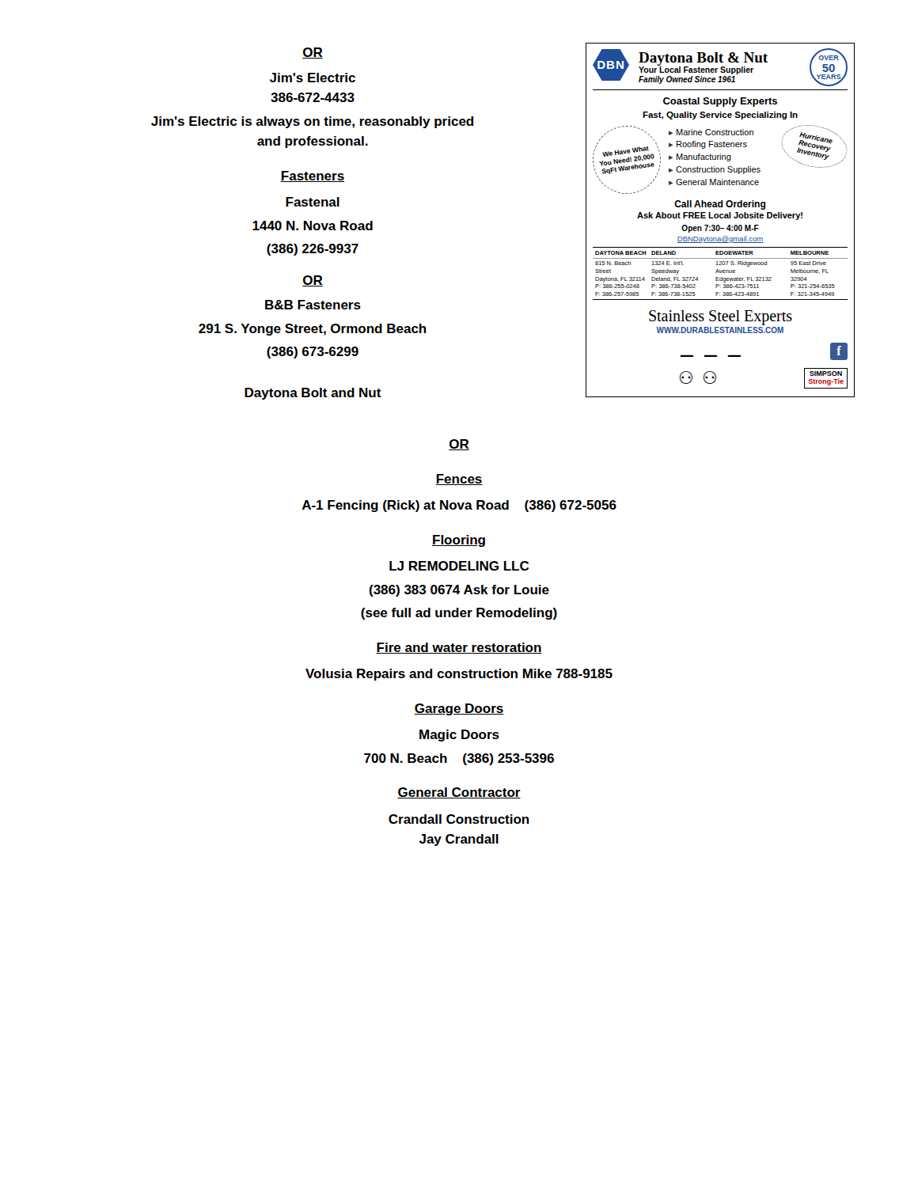DBN
Daytona Bolt & Nut
Your Local Fastener Supplier
Family Owned Since 1961
OVER 50 YEARS
Coastal Supply Experts
Fast, Quality Service Specializing In
We Have What You Need! 20,000 SqFt Warehouse
Marine Construction
Roofing Fasteners
Manufacturing
Construction Supplies
General Maintenance
Hurricane Recovery Inventory
Call Ahead Ordering
Ask About FREE Local Jobsite Delivery!
Open 7:30– 4:00 M-F
DBNDaytona@gmail.com
| DAYTONA BEACH | DELAND | EDGEWATER | MELBOURNE |
| --- | --- | --- | --- |
| 815 N. Beach Street Daytona, FL 32114 P: 386-255-0248 F: 386-257-5985 | 1324 E. Int'l. Speedway Deland, FL 32724 P: 386-738-5402 F: 386-738-1525 | 1207 S. Ridgewood Avenue Edgewater, FL 32132 P: 386-423-7511 F: 386-423-4891 | 95 East Drive Melbourne, FL 32904 P: 321-254-6535 F: 321-345-4949 |
Stainless Steel Experts
WWW.DURABLESTAINLESS.COM
⚊ ⚊ ⚊
f
⚇ ⚇
SIMPSON
Strong-Tie
OR
Jim's Electric
386-672-4433
Jim's Electric is always on time, reasonably priced
and professional.
Fasteners
Fastenal
1440 N. Nova Road
(386) 226-9937
OR
B&B Fasteners
291 S. Yonge Street, Ormond Beach
(386) 673-6299
Daytona Bolt and Nut
OR
Fences
A-1 Fencing (Rick) at Nova Road (386) 672-5056
Flooring
LJ REMODELING LLC
(386) 383 0674 Ask for Louie
(see full ad under Remodeling)
Fire and water restoration
Volusia Repairs and construction Mike 788-9185
Garage Doors
Magic Doors
700 N. Beach (386) 253-5396
General Contractor
Crandall Construction
Jay Crandall